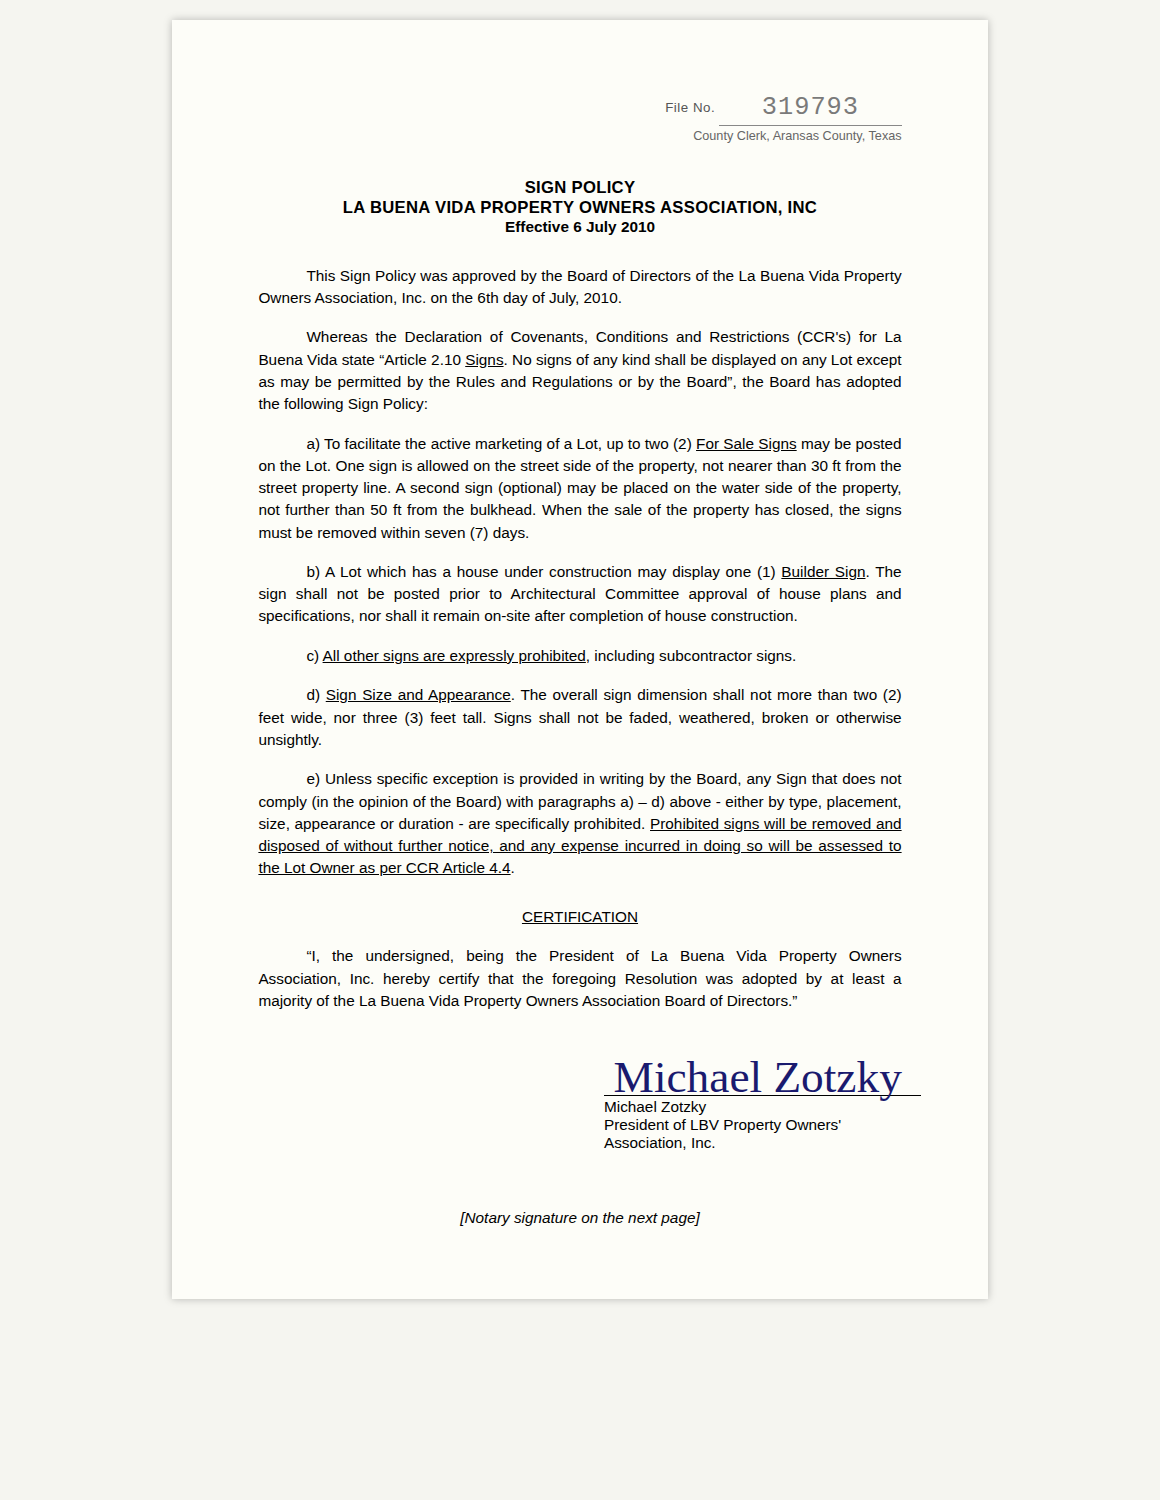File No. 319793
County Clerk, Aransas County, Texas
SIGN POLICY
LA BUENA VIDA PROPERTY OWNERS ASSOCIATION, INC
Effective 6 July 2010
This Sign Policy was approved by the Board of Directors of the La Buena Vida Property Owners Association, Inc. on the 6th day of July, 2010.
Whereas the Declaration of Covenants, Conditions and Restrictions (CCR's) for La Buena Vida state “Article 2.10 Signs. No signs of any kind shall be displayed on any Lot except as may be permitted by the Rules and Regulations or by the Board”, the Board has adopted the following Sign Policy:
a) To facilitate the active marketing of a Lot, up to two (2) For Sale Signs may be posted on the Lot. One sign is allowed on the street side of the property, not nearer than 30 ft from the street property line. A second sign (optional) may be placed on the water side of the property, not further than 50 ft from the bulkhead. When the sale of the property has closed, the signs must be removed within seven (7) days.
b) A Lot which has a house under construction may display one (1) Builder Sign. The sign shall not be posted prior to Architectural Committee approval of house plans and specifications, nor shall it remain on-site after completion of house construction.
c) All other signs are expressly prohibited, including subcontractor signs.
d) Sign Size and Appearance. The overall sign dimension shall not more than two (2) feet wide, nor three (3) feet tall. Signs shall not be faded, weathered, broken or otherwise unsightly.
e) Unless specific exception is provided in writing by the Board, any Sign that does not comply (in the opinion of the Board) with paragraphs a) – d) above - either by type, placement, size, appearance or duration - are specifically prohibited. Prohibited signs will be removed and disposed of without further notice, and any expense incurred in doing so will be assessed to the Lot Owner as per CCR Article 4.4.
CERTIFICATION
“I, the undersigned, being the President of La Buena Vida Property Owners Association, Inc. hereby certify that the foregoing Resolution was adopted by at least a majority of the La Buena Vida Property Owners Association Board of Directors.”
Michael Zotzky
Michael Zotzky
President of LBV Property Owners' Association, Inc.
[Notary signature on the next page]